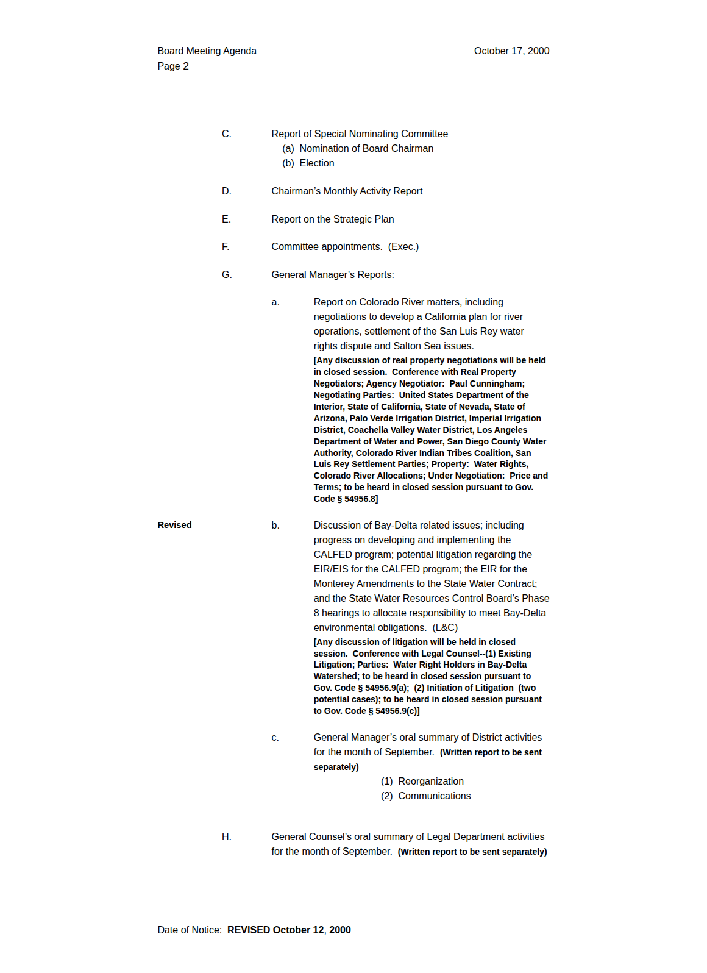Board Meeting Agenda
Page 2
October 17, 2000
C.
Report of Special Nominating Committee
(a) Nomination of Board Chairman
(b) Election
D.
Chairman’s Monthly Activity Report
E.
Report on the Strategic Plan
F.
Committee appointments. (Exec.)
G.
General Manager’s Reports:
a.
Report on Colorado River matters, including negotiations to develop a California plan for river operations, settlement of the San Luis Rey water rights dispute and Salton Sea issues.
[Any discussion of real property negotiations will be held in closed session. Conference with Real Property Negotiators; Agency Negotiator: Paul Cunningham; Negotiating Parties: United States Department of the Interior, State of California, State of Nevada, State of Arizona, Palo Verde Irrigation District, Imperial Irrigation District, Coachella Valley Water District, Los Angeles Department of Water and Power, San Diego County Water Authority, Colorado River Indian Tribes Coalition, San Luis Rey Settlement Parties; Property: Water Rights, Colorado River Allocations; Under Negotiation: Price and Terms; to be heard in closed session pursuant to Gov. Code § 54956.8]
Revised
b.
Discussion of Bay-Delta related issues; including progress on developing and implementing the CALFED program; potential litigation regarding the EIR/EIS for the CALFED program; the EIR for the Monterey Amendments to the State Water Contract; and the State Water Resources Control Board’s Phase 8 hearings to allocate responsibility to meet Bay-Delta environmental obligations. (L&C)
[Any discussion of litigation will be held in closed session. Conference with Legal Counsel--(1) Existing Litigation; Parties: Water Right Holders in Bay-Delta Watershed; to be heard in closed session pursuant to Gov. Code § 54956.9(a); (2) Initiation of Litigation (two potential cases); to be heard in closed session pursuant to Gov. Code § 54956.9(c)]
c.
General Manager’s oral summary of District activities for the month of September. (Written report to be sent separately)
(1) Reorganization
(2) Communications
H.
General Counsel’s oral summary of Legal Department activities for the month of September. (Written report to be sent separately)
Date of Notice: REVISED October 12, 2000